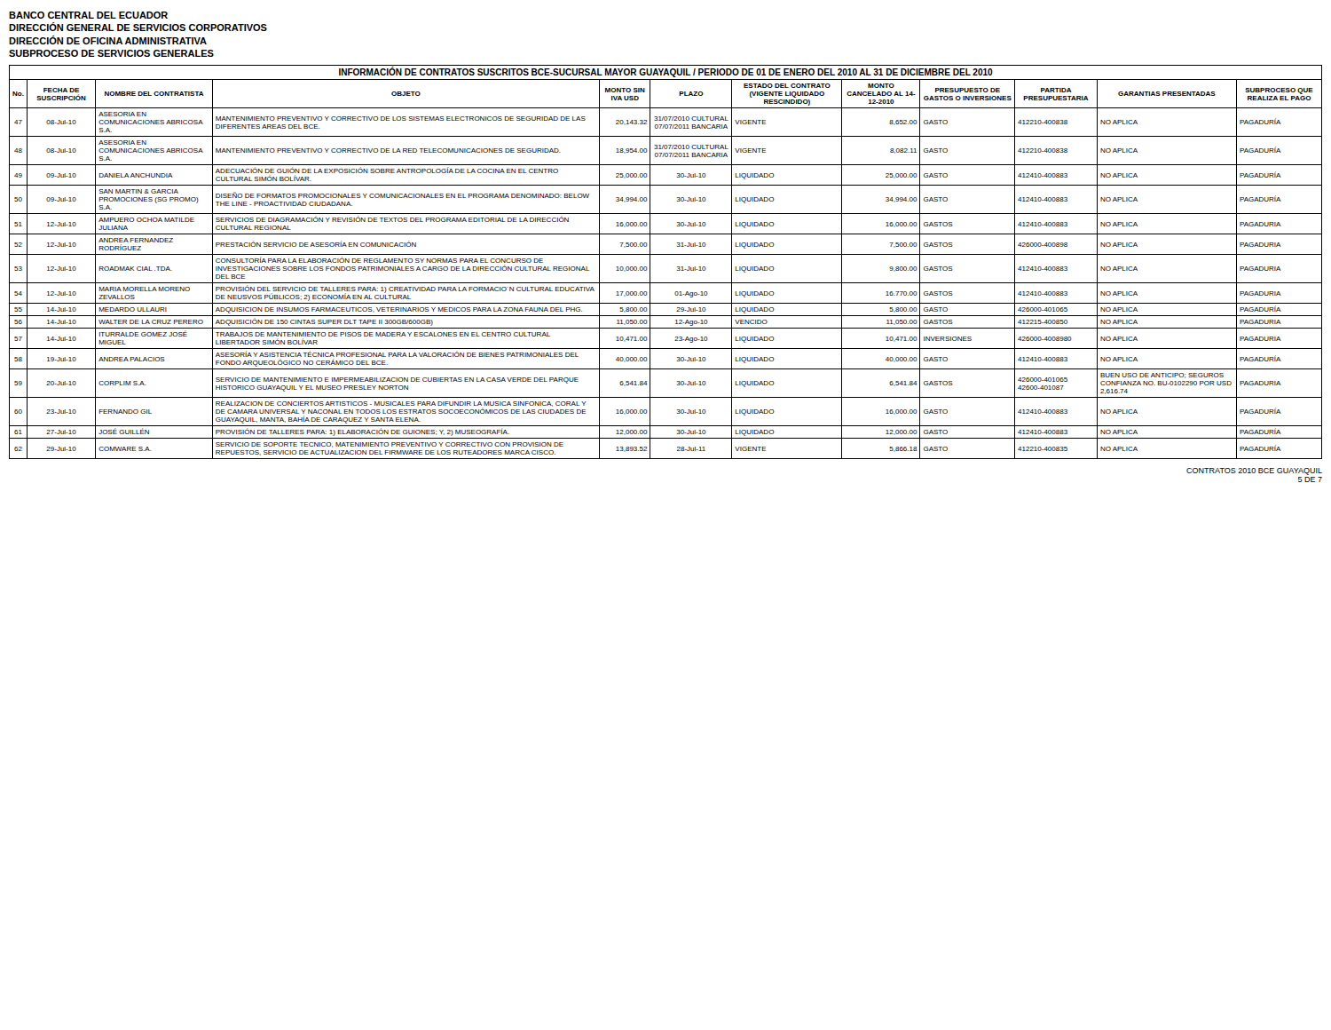BANCO CENTRAL DEL ECUADOR
DIRECCIÓN GENERAL DE SERVICIOS CORPORATIVOS
DIRECCIÓN DE OFICINA ADMINISTRATIVA
SUBPROCESO DE SERVICIOS GENERALES
| INFORMACIÓN DE CONTRATOS SUSCRITOS BCE-SUCURSAL MAYOR GUAYAQUIL / PERIODO DE 01 DE ENERO DEL 2010 AL 31 DE DICIEMBRE DEL 2010 |
| No. | FECHA DE SUSCRIPCIÓN | NOMBRE DEL CONTRATISTA | OBJETO | MONTO SIN IVA USD | PLAZO | ESTADO DEL CONTRATO (VIGENTE LIQUIDADO RESCINDIDO) | MONTO CANCELADO AL 14-12-2010 | PRESUPUESTO DE GASTOS O INVERSIONES | PARTIDA PRESUPUESTARIA | GARANTIAS PRESENTADAS | SUBPROCESO QUE REALIZA EL PAGO |
| 47 | 08-Jul-10 | ASESORIA EN COMUNICACIONES ABRICOSA S.A. | MANTENIMIENTO PREVENTIVO Y CORRECTIVO DE LOS SISTEMAS ELECTRONICOS DE SEGURIDAD DE LAS DIFERENTES AREAS DEL BCE. | 20,143.32 | 31/07/2010 CULTURAL 07/07/2011 BANCARIA | VIGENTE | 8,652.00 | GASTO | 412210-400838 | NO APLICA | PAGADURÍA |
| 48 | 08-Jul-10 | ASESORIA EN COMUNICACIONES ABRICOSA S.A. | MANTENIMIENTO PREVENTIVO Y CORRECTIVO DE LA RED TELECOMUNICACIONES DE SEGURIDAD. | 18,954.00 | 31/07/2010 CULTURAL 07/07/2011 BANCARIA | VIGENTE | 8,082.11 | GASTO | 412210-400838 | NO APLICA | PAGADURÍA |
| 49 | 09-Jul-10 | DANIELA ANCHUNDIA | ADECUACIÓN DE GUIÓN DE LA EXPOSICIÓN SOBRE ANTROPOLOGÍA DE LA COCINA EN EL CENTRO CULTURAL SIMÓN BOLÍVAR. | 25,000.00 | 30-Jul-10 | LIQUIDADO | 25,000.00 | GASTO | 412410-400883 | NO APLICA | PAGADURÍA |
| 50 | 09-Jul-10 | SAN MARTIN & GARCIA PROMOCIONES (SG PROMO) S.A. | DISEÑO DE FORMATOS PROMOCIONALES Y COMUNICACIONALES EN EL PROGRAMA DENOMINADO: BELOW THE LINE - PROACTIVIDAD CIUDADANA. | 34,994.00 | 30-Jul-10 | LIQUIDADO | 34,994.00 | GASTO | 412410-400883 | NO APLICA | PAGADURÍA |
| 51 | 12-Jul-10 | AMPUERO OCHOA MATILDE JULIANA | SERVICIOS DE DIAGRAMACIÓN Y REVISIÓN DE TEXTOS DEL PROGRAMA EDITORIAL DE LA DIRECCIÓN CULTURAL REGIONAL | 16,000.00 | 30-Jul-10 | LIQUIDADO | 16,000.00 | GASTOS | 412410-400883 | NO APLICA | PAGADURIA |
| 52 | 12-Jul-10 | ANDREA FERNANDEZ RODRÍGUEZ | PRESTACIÓN SERVICIO DE ASESORÍA EN COMUNICACIÓN | 7,500.00 | 31-Jul-10 | LIQUIDADO | 7,500.00 | GASTOS | 426000-400898 | NO APLICA | PAGADURIA |
| 53 | 12-Jul-10 | ROADMAK CIAL .TDA. | CONSULTORÍA PARA LA ELABORACIÓN DE REGLAMENTO SY NORMAS PARA EL CONCURSO DE INVESTIGACIONES SOBRE LOS FONDOS PATRIMONIALES A CARGO DE LA DIRECCIÓN CULTURAL REGIONAL DEL BCE | 10,000.00 | 31-Jul-10 | LIQUIDADO | 9,800.00 | GASTOS | 412410-400883 | NO APLICA | PAGADURIA |
| 54 | 12-Jul-10 | MARIA MORELLA MORENO ZEVALLOS | PROVISIÓN DEL SERVICIO DE TALLERES PARA: 1) CREATIVIDAD PARA LA FORMACIO´N CULTURAL EDUCATIVA DE NEUSVOS PÚBLICOS; 2) ECONOMÍA EN AL CULTURAL | 17,000.00 | 01-Ago-10 | LIQUIDADO | 16.770.00 | GASTOS | 412410-400883 | NO APLICA | PAGADURIA |
| 55 | 14-Jul-10 | MEDARDO ULLAURI | ADQUISICION DE INSUMOS FARMACEUTICOS, VETERINARIOS Y MEDICOS PARA LA ZONA FAUNA DEL PHG. | 5,800.00 | 29-Jul-10 | LIQUIDADO | 5,800.00 | GASTO | 426000-401065 | NO APLICA | PAGADURÍA |
| 56 | 14-Jul-10 | WALTER DE LA CRUZ PERERO | ADQUISICIÓN DE 150 CINTAS SUPER DLT TAPE II 300GB/600GB) | 11,050.00 | 12-Ago-10 | VENCIDO | 11,050.00 | GASTOS | 412215-400850 | NO APLICA | PAGADURIA |
| 57 | 14-Jul-10 | ITURRALDE GOMEZ JOSÉ MIGUEL | TRABAJOS DE MANTENIMIENTO DE PISOS DE MADERA Y ESCALONES EN EL CENTRO CULTURAL LIBERTADOR SIMÓN BOLÍVAR | 10,471.00 | 23-Ago-10 | LIQUIDADO | 10,471.00 | INVERSIONES | 426000-4008980 | NO APLICA | PAGADURIA |
| 58 | 19-Jul-10 | ANDREA PALACIOS | ASESORÍA Y ASISTENCIA TÉCNICA PROFESIONAL PARA LA VALORACIÓN DE BIENES PATRIMONIALES DEL FONDO ARQUEOLÓGICO NO CERÁMICO DEL BCE. | 40,000.00 | 30-Jul-10 | LIQUIDADO | 40,000.00 | GASTO | 412410-400883 | NO APLICA | PAGADURÍA |
| 59 | 20-Jul-10 | CORPLIM S.A. | SERVICIO DE MANTENIMIENTO E IMPERMEABILIZACION DE CUBIERTAS EN LA CASA VERDE DEL PARQUE HISTORICO GUAYAQUIL Y EL MUSEO PRESLEY NORTON | 6,541.84 | 30-Jul-10 | LIQUIDADO | 6,541.84 | GASTOS | 426000-401065 42600-401087 | BUEN USO DE ANTICIPO; SEGUROS CONFIANZA NO. BU-0102290 POR USD 2,616.74 | PAGADURIA |
| 60 | 23-Jul-10 | FERNANDO GIL | REALIZACION DE CONCIERTOS ARTISTICOS - MUSICALES PARA DIFUNDIR LA MUSICA SINFONICA, CORAL Y DE CAMARA UNIVERSAL Y NACONAL EN TODOS LOS ESTRATOS SOCOECONÓMICOS DE LAS CIUDADES DE GUAYAQUIL, MANTA, BAHÍA DE CARAQUEZ Y SANTA ELENA. | 16,000.00 | 30-Jul-10 | LIQUIDADO | 16,000.00 | GASTO | 412410-400883 | NO APLICA | PAGADURÍA |
| 61 | 27-Jul-10 | JOSÉ GUILLÉN | PROVISIÓN DE TALLERES PARA: 1) ELABORACIÓN DE GUIONES; Y, 2) MUSEOGRAFÍA. | 12,000.00 | 30-Jul-10 | LIQUIDADO | 12,000.00 | GASTO | 412410-400883 | NO APLICA | PAGADURÍA |
| 62 | 29-Jul-10 | COMWARE S.A. | SERVICIO DE SOPORTE TECNICO, MATENIMIENTO PREVENTIVO Y CORRECTIVO CON PROVISION DE REPUESTOS, SERVICIO DE ACTUALIZACION DEL FIRMWARE DE LOS RUTEADORES MARCA CISCO. | 13,893.52 | 28-Jul-11 | VIGENTE | 5,866.18 | GASTO | 412210-400835 | NO APLICA | PAGADURÍA |
CONTRATOS 2010 BCE GUAYAQUIL
5 DE 7